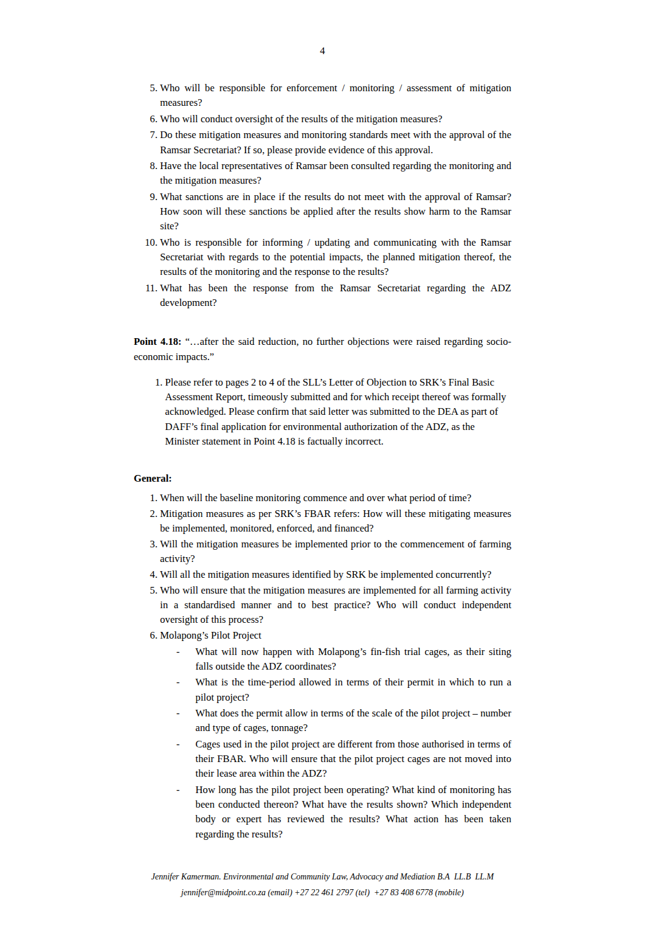4
Who will be responsible for enforcement / monitoring / assessment of mitigation measures?
Who will conduct oversight of the results of the mitigation measures?
Do these mitigation measures and monitoring standards meet with the approval of the Ramsar Secretariat? If so, please provide evidence of this approval.
Have the local representatives of Ramsar been consulted regarding the monitoring and the mitigation measures?
What sanctions are in place if the results do not meet with the approval of Ramsar? How soon will these sanctions be applied after the results show harm to the Ramsar site?
Who is responsible for informing / updating and communicating with the Ramsar Secretariat with regards to the potential impacts, the planned mitigation thereof, the results of the monitoring and the response to the results?
What has been the response from the Ramsar Secretariat regarding the ADZ development?
Point 4.18: “…after the said reduction, no further objections were raised regarding socio-economic impacts.”
Please refer to pages 2 to 4 of the SLL’s Letter of Objection to SRK’s Final Basic Assessment Report, timeously submitted and for which receipt thereof was formally acknowledged. Please confirm that said letter was submitted to the DEA as part of DAFF’s final application for environmental authorization of the ADZ, as the Minister statement in Point 4.18 is factually incorrect.
General:
When will the baseline monitoring commence and over what period of time?
Mitigation measures as per SRK’s FBAR refers: How will these mitigating measures be implemented, monitored, enforced, and financed?
Will the mitigation measures be implemented prior to the commencement of farming activity?
Will all the mitigation measures identified by SRK be implemented concurrently?
Who will ensure that the mitigation measures are implemented for all farming activity in a standardised manner and to best practice? Who will conduct independent oversight of this process?
Molapong’s Pilot Project
What will now happen with Molapong’s fin-fish trial cages, as their siting falls outside the ADZ coordinates?
What is the time-period allowed in terms of their permit in which to run a pilot project?
What does the permit allow in terms of the scale of the pilot project – number and type of cages, tonnage?
Cages used in the pilot project are different from those authorised in terms of their FBAR. Who will ensure that the pilot project cages are not moved into their lease area within the ADZ?
How long has the pilot project been operating? What kind of monitoring has been conducted thereon? What have the results shown? Which independent body or expert has reviewed the results? What action has been taken regarding the results?
Jennifer Kamerman. Environmental and Community Law, Advocacy and Mediation B.A LL.B LL.M jennifer@midpoint.co.za (email) +27 22 461 2797 (tel) +27 83 408 6778 (mobile)